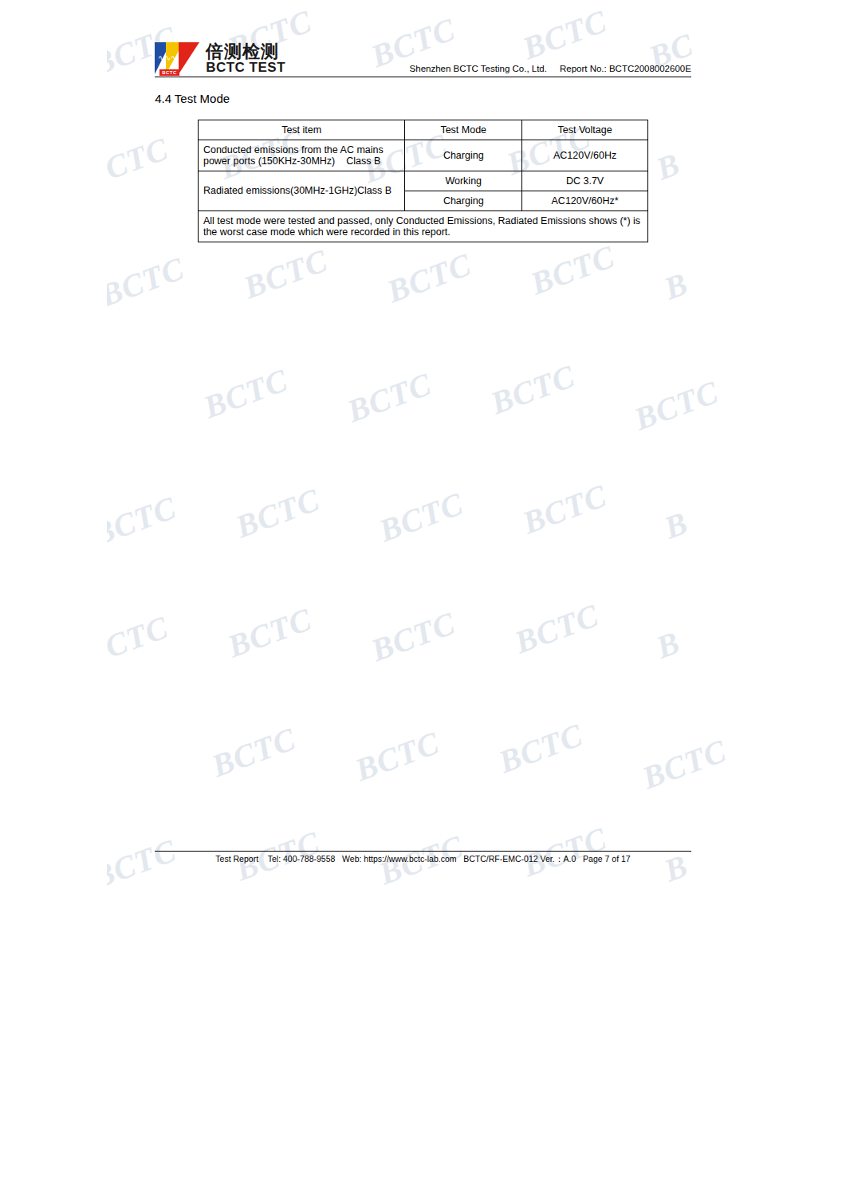BCTC BCTC BCTC BCTC BC BCTC BCTC BCTC BCTC B BCTC BCTC BCTC BCTC B C BCTC BCTC BCTC BCTC BCTC BCTC BCTC BCTC B BCTC BCTC BCTC BCTC B C BCTC BCTC BCTC BCTC BCTC BCTC BCTC BCTC B
∿∿∿ BCTC
倍测检测
BCTC TEST
Shenzhen BCTC Testing Co., Ltd. Report No.: BCTC2008002600E
4.4 Test Mode
| Test item | Test Mode | Test Voltage |
| --- | --- | --- |
| Conducted emissions from the AC mains power ports (150KHz-30MHz) Class B | Charging | AC120V/60Hz |
| Radiated emissions(30MHz-1GHz)Class B | Working | DC 3.7V |
| Charging | AC120V/60Hz* |
| All test mode were tested and passed, only Conducted Emissions, Radiated Emissions shows (*) is the worst case mode which were recorded in this report. |
Test Report Tel: 400-788-9558 Web: https://www.bctc-lab.com BCTC/RF-EMC-012 Ver.：A.0 Page 7 of 17